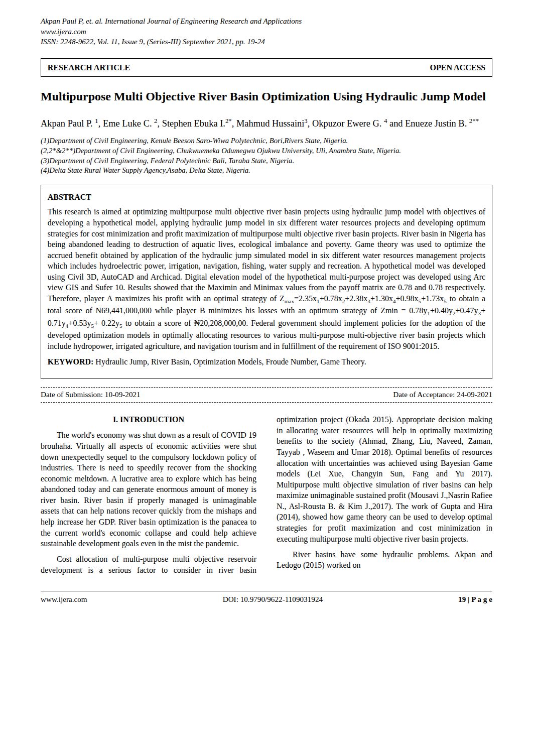Akpan Paul P, et. al. International Journal of Engineering Research and Applications
www.ijera.com
ISSN: 2248-9622, Vol. 11, Issue 9, (Series-III) September 2021, pp. 19-24
RESEARCH ARTICLE OPEN ACCESS
Multipurpose Multi Objective River Basin Optimization Using Hydraulic Jump Model
Akpan Paul P. 1, Eme Luke C. 2, Stephen Ebuka I.2*, Mahmud Hussaini3, Okpuzor Ewere G. 4 and Enueze Justin B. 2**
(1)Department of Civil Engineering, Kenule Beeson Saro-Wiwa Polytechnic, Bori,Rivers State, Nigeria.
(2,2*&2**)Department of Civil Engineering, Chukwuemeka Odumegwu Ojukwu University, Uli, Anambra State, Nigeria.
(3)Department of Civil Engineering, Federal Polytechnic Bali, Taraba State, Nigeria.
(4)Delta State Rural Water Supply Agency,Asaba, Delta State, Nigeria.
ABSTRACT
This research is aimed at optimizing multipurpose multi objective river basin projects using hydraulic jump model with objectives of developing a hypothetical model, applying hydraulic jump model in six different water resources projects and developing optimum strategies for cost minimization and profit maximization of multipurpose multi objective river basin projects. River basin in Nigeria has being abandoned leading to destruction of aquatic lives, ecological imbalance and poverty. Game theory was used to optimize the accrued benefit obtained by application of the hydraulic jump simulated model in six different water resources management projects which includes hydroelectric power, irrigation, navigation, fishing, water supply and recreation. A hypothetical model was developed using Civil 3D, AutoCAD and Archicad. Digital elevation model of the hypothetical multi-purpose project was developed using Arc view GIS and Sufer 10. Results showed that the Maximin and Minimax values from the payoff matrix are 0.78 and 0.78 respectively. Therefore, player A maximizes his profit with an optimal strategy of Zmax=2.35x1+0.78x2+2.38x3+1.30x4+0.98x5+1.73x5 to obtain a total score of ₦69,441,000,000 while player B minimizes his losses with an optimum strategy of Zmin = 0.78y1+0.40y2+0.47y3+ 0.71y4+0.53y5+ 0.22y5 to obtain a score of ₦20,208,000,00. Federal government should implement policies for the adoption of the developed optimization models in optimally allocating resources to various multi-purpose multi-objective river basin projects which include hydropower, irrigated agriculture, and navigation tourism and in fulfillment of the requirement of ISO 9001:2015.
KEYWORD: Hydraulic Jump, River Basin, Optimization Models, Froude Number, Game Theory.
Date of Submission: 10-09-2021 Date of Acceptance: 24-09-2021
I. INTRODUCTION
The world's economy was shut down as a result of COVID 19 brouhaha. Virtually all aspects of economic activities were shut down unexpectedly sequel to the compulsory lockdown policy of industries. There is need to speedily recover from the shocking economic meltdown. A lucrative area to explore which has being abandoned today and can generate enormous amount of money is river basin. River basin if properly managed is unimaginable assets that can help nations recover quickly from the mishaps and help increase her GDP. River basin optimization is the panacea to the current world's economic collapse and could help achieve sustainable development goals even in the mist the pandemic.
Cost allocation of multi-purpose multi objective reservoir development is a serious factor to consider in river basin optimization project (Okada 2015). Appropriate decision making in allocating water resources will help in optimally maximizing benefits to the society (Ahmad, Zhang, Liu, Naveed, Zaman, Tayyab , Waseem and Umar 2018). Optimal benefits of resources allocation with uncertainties was achieved using Bayesian Game models (Lei Xue, Changyin Sun, Fang and Yu 2017). Multipurpose multi objective simulation of river basins can help maximize unimaginable sustained profit (Mousavi J.,Nasrin Rafiee N., Asl-Rousta B. & Kim J.,2017). The work of Gupta and Hira (2014), showed how game theory can be used to develop optimal strategies for profit maximization and cost minimization in executing multipurpose multi objective river basin projects.
River basins have some hydraulic problems. Akpan and Ledogo (2015) worked on
www.ijera.com DOI: 10.9790/9622-1109031924 19 | P a g e